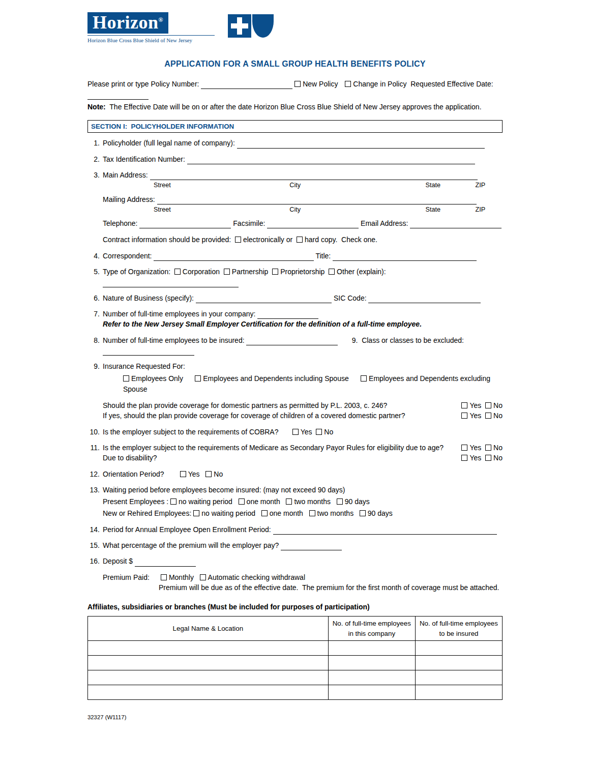Horizon®
Horizon Blue Cross Blue Shield of New Jersey
APPLICATION FOR A SMALL GROUP HEALTH BENEFITS POLICY
Please print or type Policy Number: New Policy Change in Policy Requested Effective Date:
Note: The Effective Date will be on or after the date Horizon Blue Cross Blue Shield of New Jersey approves the application.
SECTION I: POLICYHOLDER INFORMATION
Policyholder (full legal name of company):
Tax Identification Number:
Main Address:
Street City State ZIP
Mailing Address:
Street City State ZIP
Telephone: Facsimile: Email Address:
Contract information should be provided: electronically or hard copy. Check one.
Correspondent: Title:
Type of Organization: Corporation Partnership Proprietorship Other (explain):
Nature of Business (specify): SIC Code:
Number of full-time employees in your company:
Refer to the New Jersey Small Employer Certification for the definition of a full-time employee.
Number of full-time employees to be insured: 9. Class or classes to be excluded:
Insurance Requested For:
Employees Only Employees and Dependents including Spouse Employees and Dependents excluding Spouse
Yes No Should the plan provide coverage for domestic partners as permitted by P.L. 2003, c. 246?
Yes No If yes, should the plan provide coverage for coverage of children of a covered domestic partner?
Is the employer subject to the requirements of COBRA? Yes No
Yes No Is the employer subject to the requirements of Medicare as Secondary Payor Rules for eligibility due to age?
Yes No Due to disability?
Orientation Period? Yes No
Waiting period before employees become insured: (may not exceed 90 days)
Present Employees : no waiting period one month two months 90 days
New or Rehired Employees: no waiting period one month two months 90 days
Period for Annual Employee Open Enrollment Period:
What percentage of the premium will the employer pay?
Deposit $
Premium Paid: Monthly Automatic checking withdrawal
Premium will be due as of the effective date. The premium for the first month of coverage must be attached.
Affiliates, subsidiaries or branches (Must be included for purposes of participation)
| Legal Name & Location | No. of full-time employees in this company | No. of full-time employees to be insured |
| --- | --- | --- |
32327 (W1117)